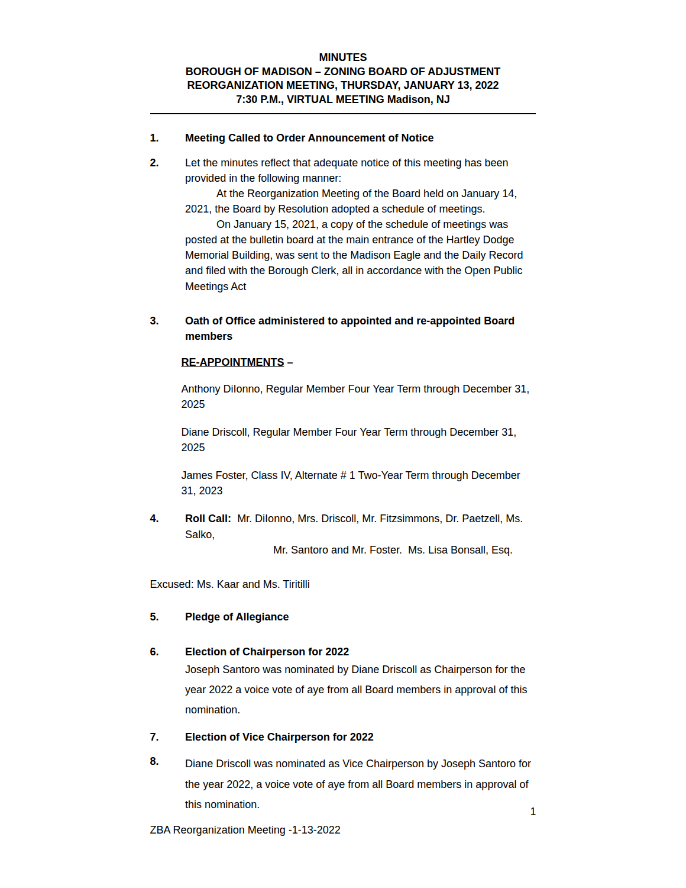MINUTES
BOROUGH OF MADISON – ZONING BOARD OF ADJUSTMENT
REORGANIZATION MEETING, THURSDAY, JANUARY 13, 2022
7:30 P.M., VIRTUAL MEETING Madison, NJ
1.
Meeting Called to Order Announcement of Notice
2.
Let the minutes reflect that adequate notice of this meeting has been provided in the following manner:
At the Reorganization Meeting of the Board held on January 14, 2021, the Board by Resolution adopted a schedule of meetings.
On January 15, 2021, a copy of the schedule of meetings was posted at the bulletin board at the main entrance of the Hartley Dodge Memorial Building, was sent to the Madison Eagle and the Daily Record and filed with the Borough Clerk, all in accordance with the Open Public Meetings Act
3.
Oath of Office administered to appointed and re-appointed Board members
RE-APPOINTMENTS –
Anthony DiIonno, Regular Member Four Year Term through December 31, 2025
Diane Driscoll, Regular Member Four Year Term through December 31, 2025
James Foster, Class IV, Alternate # 1 Two-Year Term through December
31, 2023
4.
Roll Call: Mr. DiIonno, Mrs. Driscoll, Mr. Fitzsimmons, Dr. Paetzell, Ms. Salko,
Mr. Santoro and Mr. Foster. Ms. Lisa Bonsall, Esq.
Excused: Ms. Kaar and Ms. Tiritilli
5.
Pledge of Allegiance
6.
Election of Chairperson for 2022
Joseph Santoro was nominated by Diane Driscoll as Chairperson for the year 2022 a voice vote of aye from all Board members in approval of this nomination.
7.
Election of Vice Chairperson for 2022
8.
Diane Driscoll was nominated as Vice Chairperson by Joseph Santoro for the year 2022, a voice vote of aye from all Board members in approval of this nomination.
1
ZBA Reorganization Meeting -1-13-2022